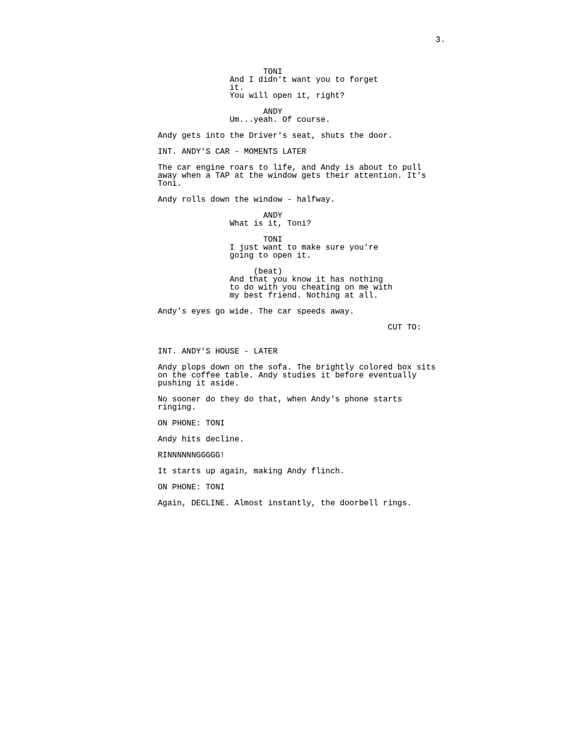3.
TONI
And I didn't want you to forget it.
You will open it, right?
ANDY
Um...yeah. Of course.
Andy gets into the Driver's seat, shuts the door.
INT. ANDY'S CAR - MOMENTS LATER
The car engine roars to life, and Andy is about to pull away when a TAP at the window gets their attention. It's Toni.
Andy rolls down the window - halfway.
ANDY
What is it, Toni?
TONI
I just want to make sure you're going to open it.
(beat)
And that you know it has nothing to do with you cheating on me with my best friend. Nothing at all.
Andy's eyes go wide. The car speeds away.
CUT TO:
INT. ANDY'S HOUSE - LATER
Andy plops down on the sofa. The brightly colored box sits on the coffee table. Andy studies it before eventually pushing it aside.
No sooner do they do that, when Andy's phone starts ringing.
ON PHONE: TONI
Andy hits decline.
RINNNNNNGGGGG!
It starts up again, making Andy flinch.
ON PHONE: TONI
Again, DECLINE. Almost instantly, the doorbell rings.